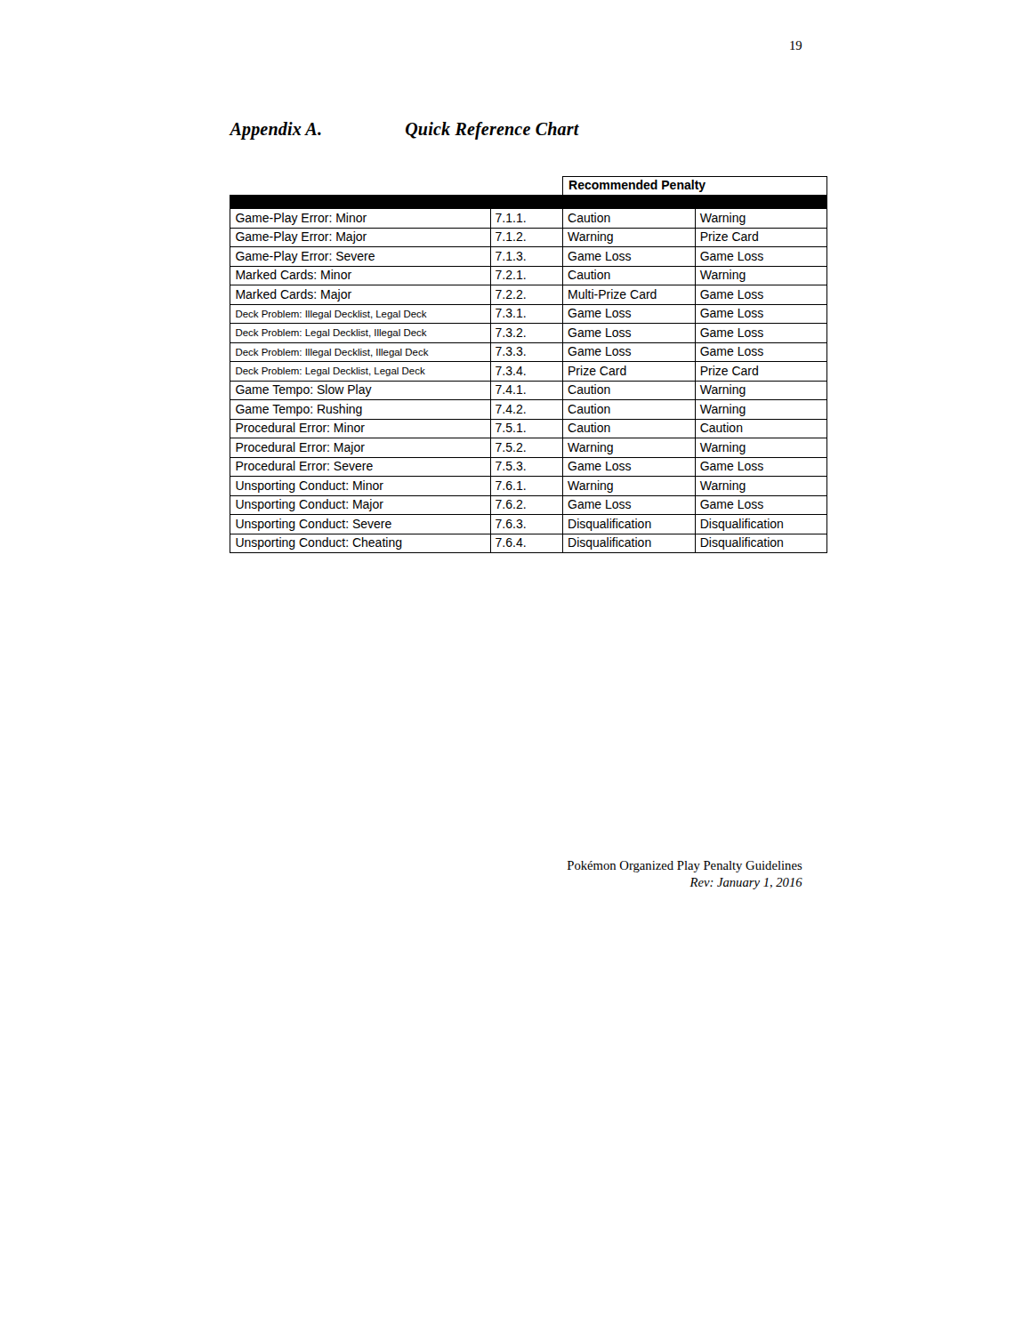19
Appendix A. Quick Reference Chart
| | | Recommended Penalty |
| Game-Play Error: Minor | 7.1.1. | Caution | Warning |
| Game-Play Error: Major | 7.1.2. | Warning | Prize Card |
| Game-Play Error: Severe | 7.1.3. | Game Loss | Game Loss |
| Marked Cards: Minor | 7.2.1. | Caution | Warning |
| Marked Cards: Major | 7.2.2. | Multi-Prize Card | Game Loss |
| Deck Problem: Illegal Decklist, Legal Deck | 7.3.1. | Game Loss | Game Loss |
| Deck Problem: Legal Decklist, Illegal Deck | 7.3.2. | Game Loss | Game Loss |
| Deck Problem: Illegal Decklist, Illegal Deck | 7.3.3. | Game Loss | Game Loss |
| Deck Problem: Legal Decklist, Legal Deck | 7.3.4. | Prize Card | Prize Card |
| Game Tempo: Slow Play | 7.4.1. | Caution | Warning |
| Game Tempo: Rushing | 7.4.2. | Caution | Warning |
| Procedural Error: Minor | 7.5.1. | Caution | Caution |
| Procedural Error: Major | 7.5.2. | Warning | Warning |
| Procedural Error: Severe | 7.5.3. | Game Loss | Game Loss |
| Unsporting Conduct: Minor | 7.6.1. | Warning | Warning |
| Unsporting Conduct: Major | 7.6.2. | Game Loss | Game Loss |
| Unsporting Conduct: Severe | 7.6.3. | Disqualification | Disqualification |
| Unsporting Conduct: Cheating | 7.6.4. | Disqualification | Disqualification |
Pokémon Organized Play Penalty Guidelines
Rev: January 1, 2016